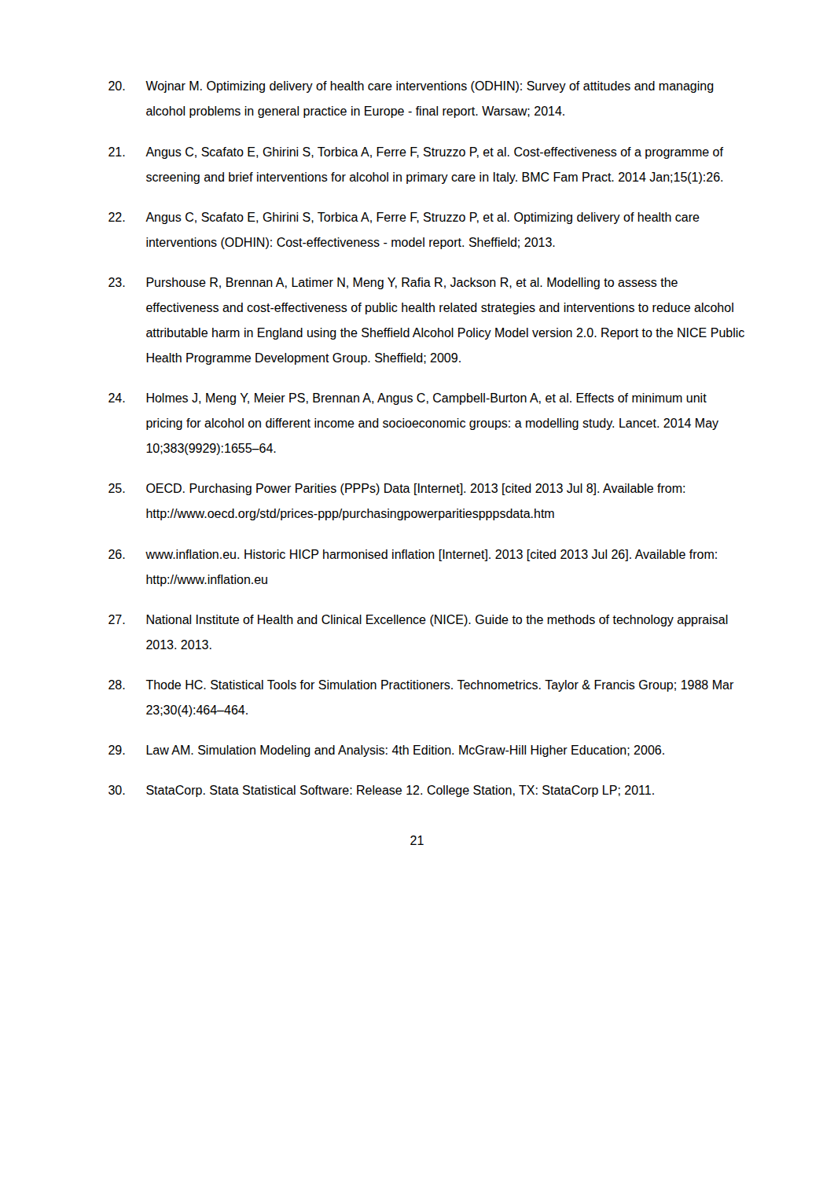20. Wojnar M. Optimizing delivery of health care interventions (ODHIN): Survey of attitudes and managing alcohol problems in general practice in Europe - final report. Warsaw; 2014.
21. Angus C, Scafato E, Ghirini S, Torbica A, Ferre F, Struzzo P, et al. Cost-effectiveness of a programme of screening and brief interventions for alcohol in primary care in Italy. BMC Fam Pract. 2014 Jan;15(1):26.
22. Angus C, Scafato E, Ghirini S, Torbica A, Ferre F, Struzzo P, et al. Optimizing delivery of health care interventions (ODHIN): Cost-effectiveness - model report. Sheffield; 2013.
23. Purshouse R, Brennan A, Latimer N, Meng Y, Rafia R, Jackson R, et al. Modelling to assess the effectiveness and cost-effectiveness of public health related strategies and interventions to reduce alcohol attributable harm in England using the Sheffield Alcohol Policy Model version 2.0. Report to the NICE Public Health Programme Development Group. Sheffield; 2009.
24. Holmes J, Meng Y, Meier PS, Brennan A, Angus C, Campbell-Burton A, et al. Effects of minimum unit pricing for alcohol on different income and socioeconomic groups: a modelling study. Lancet. 2014 May 10;383(9929):1655–64.
25. OECD. Purchasing Power Parities (PPPs) Data [Internet]. 2013 [cited 2013 Jul 8]. Available from: http://www.oecd.org/std/prices-ppp/purchasingpowerparitiespppsdata.htm
26. www.inflation.eu. Historic HICP harmonised inflation [Internet]. 2013 [cited 2013 Jul 26]. Available from: http://www.inflation.eu
27. National Institute of Health and Clinical Excellence (NICE). Guide to the methods of technology appraisal 2013. 2013.
28. Thode HC. Statistical Tools for Simulation Practitioners. Technometrics. Taylor & Francis Group; 1988 Mar 23;30(4):464–464.
29. Law AM. Simulation Modeling and Analysis: 4th Edition. McGraw-Hill Higher Education; 2006.
30. StataCorp. Stata Statistical Software: Release 12. College Station, TX: StataCorp LP; 2011.
21